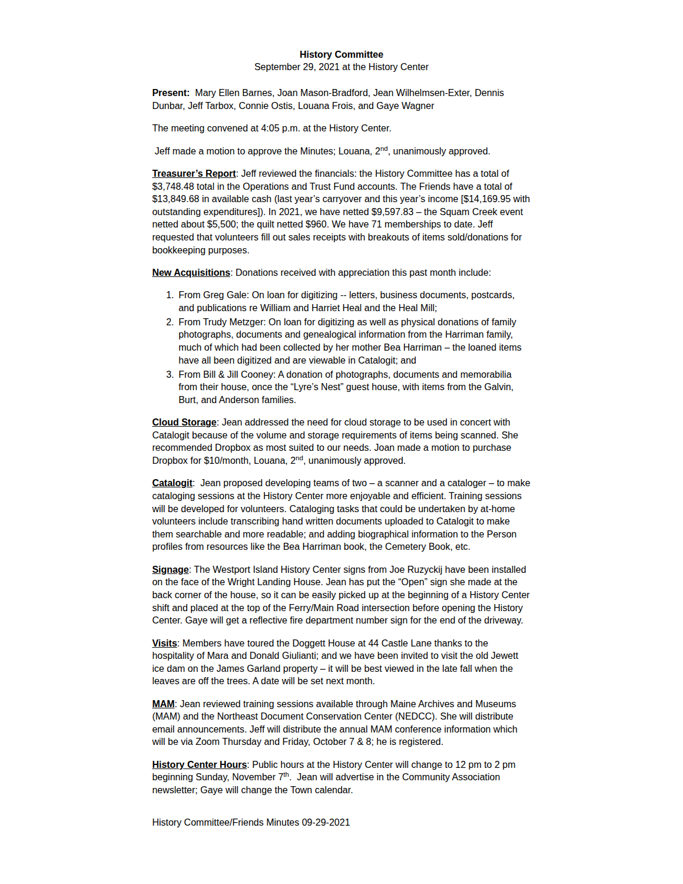History Committee
September 29, 2021 at the History Center
Present: Mary Ellen Barnes, Joan Mason-Bradford, Jean Wilhelmsen-Exter, Dennis Dunbar, Jeff Tarbox, Connie Ostis, Louana Frois, and Gaye Wagner
The meeting convened at 4:05 p.m. at the History Center.
Jeff made a motion to approve the Minutes; Louana, 2nd, unanimously approved.
Treasurer’s Report: Jeff reviewed the financials: the History Committee has a total of $3,748.48 total in the Operations and Trust Fund accounts. The Friends have a total of $13,849.68 in available cash (last year’s carryover and this year’s income [$14,169.95 with outstanding expenditures]). In 2021, we have netted $9,597.83 – the Squam Creek event netted about $5,500; the quilt netted $960. We have 71 memberships to date. Jeff requested that volunteers fill out sales receipts with breakouts of items sold/donations for bookkeeping purposes.
New Acquisitions: Donations received with appreciation this past month include:
From Greg Gale: On loan for digitizing -- letters, business documents, postcards, and publications re William and Harriet Heal and the Heal Mill;
From Trudy Metzger: On loan for digitizing as well as physical donations of family photographs, documents and genealogical information from the Harriman family, much of which had been collected by her mother Bea Harriman – the loaned items have all been digitized and are viewable in Catalogit; and
From Bill & Jill Cooney: A donation of photographs, documents and memorabilia from their house, once the “Lyre’s Nest” guest house, with items from the Galvin, Burt, and Anderson families.
Cloud Storage: Jean addressed the need for cloud storage to be used in concert with Catalogit because of the volume and storage requirements of items being scanned. She recommended Dropbox as most suited to our needs. Joan made a motion to purchase Dropbox for $10/month, Louana, 2nd, unanimously approved.
Catalogit: Jean proposed developing teams of two – a scanner and a cataloger – to make cataloging sessions at the History Center more enjoyable and efficient. Training sessions will be developed for volunteers. Cataloging tasks that could be undertaken by at-home volunteers include transcribing hand written documents uploaded to Catalogit to make them searchable and more readable; and adding biographical information to the Person profiles from resources like the Bea Harriman book, the Cemetery Book, etc.
Signage: The Westport Island History Center signs from Joe Ruzyckij have been installed on the face of the Wright Landing House. Jean has put the “Open” sign she made at the back corner of the house, so it can be easily picked up at the beginning of a History Center shift and placed at the top of the Ferry/Main Road intersection before opening the History Center. Gaye will get a reflective fire department number sign for the end of the driveway.
Visits: Members have toured the Doggett House at 44 Castle Lane thanks to the hospitality of Mara and Donald Giulianti; and we have been invited to visit the old Jewett ice dam on the James Garland property – it will be best viewed in the late fall when the leaves are off the trees. A date will be set next month.
MAM: Jean reviewed training sessions available through Maine Archives and Museums (MAM) and the Northeast Document Conservation Center (NEDCC). She will distribute email announcements. Jeff will distribute the annual MAM conference information which will be via Zoom Thursday and Friday, October 7 & 8; he is registered.
History Center Hours: Public hours at the History Center will change to 12 pm to 2 pm beginning Sunday, November 7th. Jean will advertise in the Community Association newsletter; Gaye will change the Town calendar.
History Committee/Friends Minutes 09-29-2021